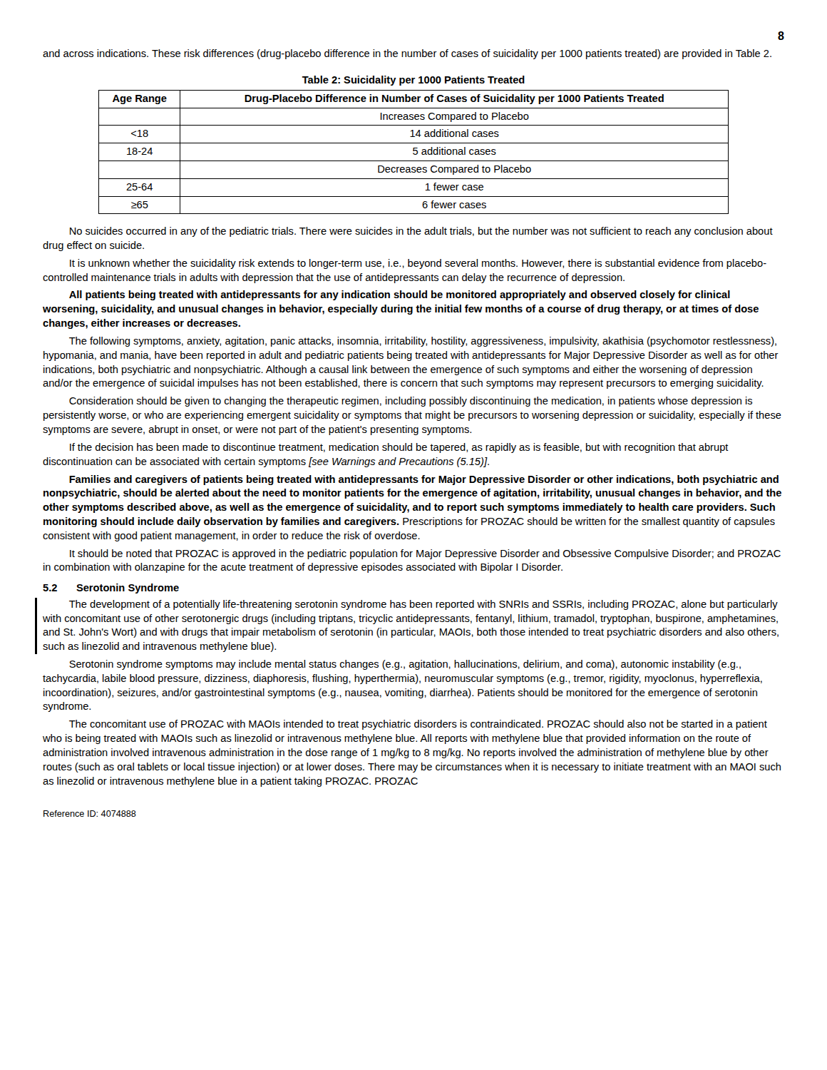8
and across indications. These risk differences (drug-placebo difference in the number of cases of suicidality per 1000 patients treated) are provided in Table 2.
Table 2: Suicidality per 1000 Patients Treated
| Age Range | Drug-Placebo Difference in Number of Cases of Suicidality per 1000 Patients Treated |
| --- | --- |
| | Increases Compared to Placebo |
| <18 | 14 additional cases |
| 18-24 | 5 additional cases |
| | Decreases Compared to Placebo |
| 25-64 | 1 fewer case |
| ≥65 | 6 fewer cases |
No suicides occurred in any of the pediatric trials. There were suicides in the adult trials, but the number was not sufficient to reach any conclusion about drug effect on suicide.
It is unknown whether the suicidality risk extends to longer-term use, i.e., beyond several months. However, there is substantial evidence from placebo-controlled maintenance trials in adults with depression that the use of antidepressants can delay the recurrence of depression.
All patients being treated with antidepressants for any indication should be monitored appropriately and observed closely for clinical worsening, suicidality, and unusual changes in behavior, especially during the initial few months of a course of drug therapy, or at times of dose changes, either increases or decreases.
The following symptoms, anxiety, agitation, panic attacks, insomnia, irritability, hostility, aggressiveness, impulsivity, akathisia (psychomotor restlessness), hypomania, and mania, have been reported in adult and pediatric patients being treated with antidepressants for Major Depressive Disorder as well as for other indications, both psychiatric and nonpsychiatric. Although a causal link between the emergence of such symptoms and either the worsening of depression and/or the emergence of suicidal impulses has not been established, there is concern that such symptoms may represent precursors to emerging suicidality.
Consideration should be given to changing the therapeutic regimen, including possibly discontinuing the medication, in patients whose depression is persistently worse, or who are experiencing emergent suicidality or symptoms that might be precursors to worsening depression or suicidality, especially if these symptoms are severe, abrupt in onset, or were not part of the patient's presenting symptoms.
If the decision has been made to discontinue treatment, medication should be tapered, as rapidly as is feasible, but with recognition that abrupt discontinuation can be associated with certain symptoms [see Warnings and Precautions (5.15)].
Families and caregivers of patients being treated with antidepressants for Major Depressive Disorder or other indications, both psychiatric and nonpsychiatric, should be alerted about the need to monitor patients for the emergence of agitation, irritability, unusual changes in behavior, and the other symptoms described above, as well as the emergence of suicidality, and to report such symptoms immediately to health care providers. Such monitoring should include daily observation by families and caregivers. Prescriptions for PROZAC should be written for the smallest quantity of capsules consistent with good patient management, in order to reduce the risk of overdose.
It should be noted that PROZAC is approved in the pediatric population for Major Depressive Disorder and Obsessive Compulsive Disorder; and PROZAC in combination with olanzapine for the acute treatment of depressive episodes associated with Bipolar I Disorder.
5.2 Serotonin Syndrome
The development of a potentially life-threatening serotonin syndrome has been reported with SNRIs and SSRIs, including PROZAC, alone but particularly with concomitant use of other serotonergic drugs (including triptans, tricyclic antidepressants, fentanyl, lithium, tramadol, tryptophan, buspirone, amphetamines, and St. John's Wort) and with drugs that impair metabolism of serotonin (in particular, MAOIs, both those intended to treat psychiatric disorders and also others, such as linezolid and intravenous methylene blue).
Serotonin syndrome symptoms may include mental status changes (e.g., agitation, hallucinations, delirium, and coma), autonomic instability (e.g., tachycardia, labile blood pressure, dizziness, diaphoresis, flushing, hyperthermia), neuromuscular symptoms (e.g., tremor, rigidity, myoclonus, hyperreflexia, incoordination), seizures, and/or gastrointestinal symptoms (e.g., nausea, vomiting, diarrhea). Patients should be monitored for the emergence of serotonin syndrome.
The concomitant use of PROZAC with MAOIs intended to treat psychiatric disorders is contraindicated. PROZAC should also not be started in a patient who is being treated with MAOIs such as linezolid or intravenous methylene blue. All reports with methylene blue that provided information on the route of administration involved intravenous administration in the dose range of 1 mg/kg to 8 mg/kg. No reports involved the administration of methylene blue by other routes (such as oral tablets or local tissue injection) or at lower doses. There may be circumstances when it is necessary to initiate treatment with an MAOI such as linezolid or intravenous methylene blue in a patient taking PROZAC. PROZAC
Reference ID: 4074888